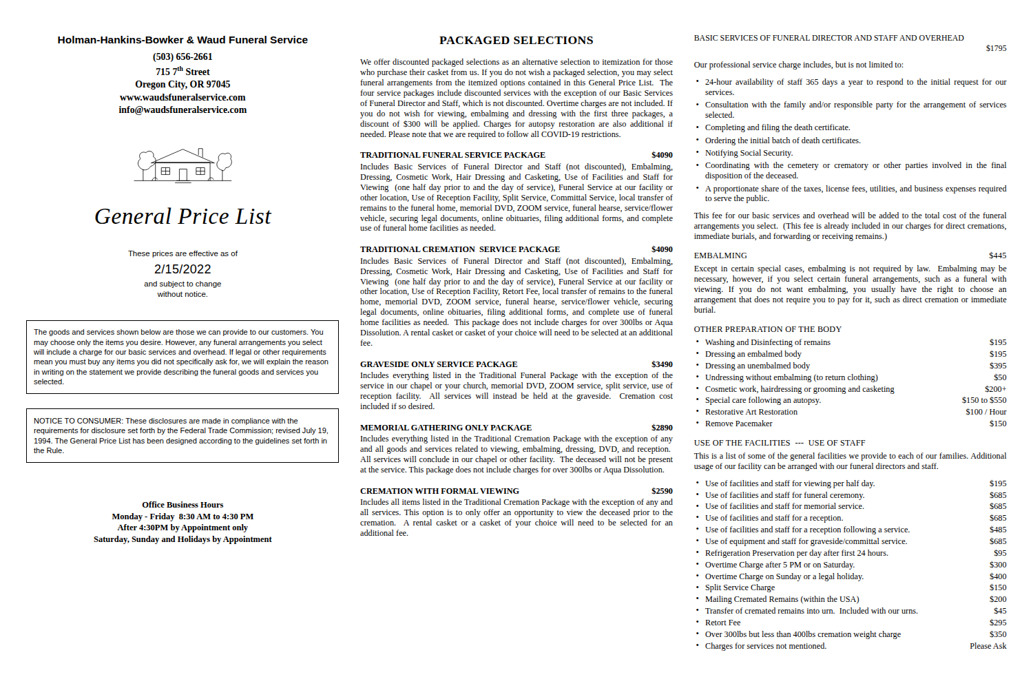Holman-Hankins-Bowker & Waud Funeral Service
(503) 656-2661
715 7th Street
Oregon City, OR 97045
www.waudsfuneralservice.com
info@waudsfuneralservice.com
General Price List
These prices are effective as of 2/15/2022 and subject to change
without notice.
The goods and services shown below are those we can provide to our customers. You may choose only the items you desire. However, any funeral arrangements you select will include a charge for our basic services and overhead. If legal or other requirements mean you must buy any items you did not specifically ask for, we will explain the reason in writing on the statement we provide describing the funeral goods and services you selected.
NOTICE TO CONSUMER: These disclosures are made in compliance with the requirements for disclosure set forth by the Federal Trade Commission; revised July 19, 1994. The General Price List has been designed according to the guidelines set forth in the Rule.
Office Business Hours
Monday - Friday 8:30 AM to 4:30 PM
After 4:30PM by Appointment only
Saturday, Sunday and Holidays by Appointment
PACKAGED SELECTIONS
We offer discounted packaged selections as an alternative selection to itemization for those who purchase their casket from us. If you do not wish a packaged selection, you may select funeral arrangements from the itemized options contained in this General Price List. The four service packages include discounted services with the exception of our Basic Services of Funeral Director and Staff, which is not discounted. Overtime charges are not included. If you do not wish for viewing, embalming and dressing with the first three packages, a discount of $300 will be applied. Charges for autopsy restoration are also additional if needed. Please note that we are required to follow all COVID-19 restrictions.
Traditional Funeral Service Package$4090
Includes Basic Services of Funeral Director and Staff (not discounted), Embalming, Dressing, Cosmetic Work, Hair Dressing and Casketing, Use of Facilities and Staff for Viewing (one half day prior to and the day of service), Funeral Service at our facility or other location, Use of Reception Facility, Split Service, Committal Service, local transfer of remains to the funeral home, memorial DVD, ZOOM service, funeral hearse, service/flower vehicle, securing legal documents, online obituaries, filing additional forms, and complete use of funeral home facilities as needed.
Traditional Cremation Service Package$4090
Includes Basic Services of Funeral Director and Staff (not discounted), Embalming, Dressing, Cosmetic Work, Hair Dressing and Casketing, Use of Facilities and Staff for Viewing (one half day prior to and the day of service), Funeral Service at our facility or other location, Use of Reception Facility, Retort Fee, local transfer of remains to the funeral home, memorial DVD, ZOOM service, funeral hearse, service/flower vehicle, securing legal documents, online obituaries, filing additional forms, and complete use of funeral home facilities as needed. This package does not include charges for over 300lbs or Aqua Dissolution. A rental casket or casket of your choice will need to be selected at an additional fee.
Graveside Only Service Package$3490
Includes everything listed in the Traditional Funeral Package with the exception of the service in our chapel or your church, memorial DVD, ZOOM service, split service, use of reception facility. All services will instead be held at the graveside. Cremation cost included if so desired.
Memorial Gathering Only Package$2890
Includes everything listed in the Traditional Cremation Package with the exception of any and all goods and services related to viewing, embalming, dressing, DVD, and reception. All services will conclude in our chapel or other facility. The deceased will not be present at the service. This package does not include charges for over 300lbs or Aqua Dissolution.
Cremation with Formal Viewing$2590
Includes all items listed in the Traditional Cremation Package with the exception of any and all services. This option is to only offer an opportunity to view the deceased prior to the cremation. A rental casket or a casket of your choice will need to be selected for an additional fee.
BASIC SERVICES OF FUNERAL DIRECTOR AND STAFF AND OVERHEAD $1795
Our professional service charge includes, but is not limited to:
24-hour availability of staff 365 days a year to respond to the initial request for our services.
Consultation with the family and/or responsible party for the arrangement of services selected.
Completing and filing the death certificate.
Ordering the initial batch of death certificates.
Notifying Social Security.
Coordinating with the cemetery or crematory or other parties involved in the final disposition of the deceased.
A proportionate share of the taxes, license fees, utilities, and business expenses required to serve the public.
This fee for our basic services and overhead will be added to the total cost of the funeral arrangements you select. (This fee is already included in our charges for direct cremations, immediate burials, and forwarding or receiving remains.)
EMBALMING $445
Except in certain special cases, embalming is not required by law. Embalming may be necessary, however, if you select certain funeral arrangements, such as a funeral with viewing. If you do not want embalming, you usually have the right to choose an arrangement that does not require you to pay for it, such as direct cremation or immediate burial.
OTHER PREPARATION OF THE BODY
Washing and Disinfecting of remains$195
Dressing an embalmed body$195
Dressing an unembalmed body$395
Undressing without embalming (to return clothing)$50
Cosmetic work, hairdressing or grooming and casketing$200+
Special care following an autopsy.$150 to $550
Restorative Art Restoration$100 / Hour
Remove Pacemaker$150
USE OF THE FACILITIES --- USE OF STAFF
This is a list of some of the general facilities we provide to each of our families. Additional usage of our facility can be arranged with our funeral directors and staff.
Use of facilities and staff for viewing per half day.$195
Use of facilities and staff for funeral ceremony.$685
Use of facilities and staff for memorial service.$685
Use of facilities and staff for a reception.$685
Use of facilities and staff for a reception following a service.$485
Use of equipment and staff for graveside/committal service.$685
Refrigeration Preservation per day after first 24 hours.$95
Overtime Charge after 5 PM or on Saturday.$300
Overtime Charge on Sunday or a legal holiday.$400
Split Service Charge$150
Mailing Cremated Remains (within the USA)$200
Transfer of cremated remains into urn. Included with our urns.$45
Retort Fee$295
Over 300lbs but less than 400lbs cremation weight charge$350
Charges for services not mentioned. Please Ask